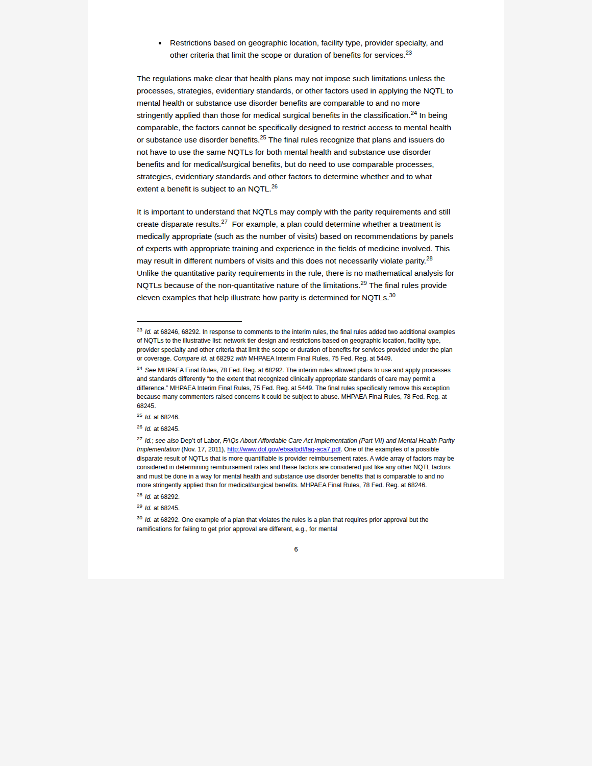Restrictions based on geographic location, facility type, provider specialty, and other criteria that limit the scope or duration of benefits for services.23
The regulations make clear that health plans may not impose such limitations unless the processes, strategies, evidentiary standards, or other factors used in applying the NQTL to mental health or substance use disorder benefits are comparable to and no more stringently applied than those for medical surgical benefits in the classification.24 In being comparable, the factors cannot be specifically designed to restrict access to mental health or substance use disorder benefits.25 The final rules recognize that plans and issuers do not have to use the same NQTLs for both mental health and substance use disorder benefits and for medical/surgical benefits, but do need to use comparable processes, strategies, evidentiary standards and other factors to determine whether and to what extent a benefit is subject to an NQTL.26
It is important to understand that NQTLs may comply with the parity requirements and still create disparate results.27 For example, a plan could determine whether a treatment is medically appropriate (such as the number of visits) based on recommendations by panels of experts with appropriate training and experience in the fields of medicine involved. This may result in different numbers of visits and this does not necessarily violate parity.28 Unlike the quantitative parity requirements in the rule, there is no mathematical analysis for NQTLs because of the non-quantitative nature of the limitations.29 The final rules provide eleven examples that help illustrate how parity is determined for NQTLs.30
23 Id. at 68246, 68292. In response to comments to the interim rules, the final rules added two additional examples of NQTLs to the illustrative list: network tier design and restrictions based on geographic location, facility type, provider specialty and other criteria that limit the scope or duration of benefits for services provided under the plan or coverage. Compare id. at 68292 with MHPAEA Interim Final Rules, 75 Fed. Reg. at 5449.
24 See MHPAEA Final Rules, 78 Fed. Reg. at 68292. The interim rules allowed plans to use and apply processes and standards differently “to the extent that recognized clinically appropriate standards of care may permit a difference.” MHPAEA Interim Final Rules, 75 Fed. Reg. at 5449. The final rules specifically remove this exception because many commenters raised concerns it could be subject to abuse. MHPAEA Final Rules, 78 Fed. Reg. at 68245.
25 Id. at 68246.
26 Id. at 68245.
27 Id.; see also Dep’t of Labor, FAQs About Affordable Care Act Implementation (Part VII) and Mental Health Parity Implementation (Nov. 17, 2011), http://www.dol.gov/ebsa/pdf/faq-aca7.pdf. One of the examples of a possible disparate result of NQTLs that is more quantifiable is provider reimbursement rates. A wide array of factors may be considered in determining reimbursement rates and these factors are considered just like any other NQTL factors and must be done in a way for mental health and substance use disorder benefits that is comparable to and no more stringently applied than for medical/surgical benefits. MHPAEA Final Rules, 78 Fed. Reg. at 68246.
28 Id. at 68292.
29 Id. at 68245.
30 Id. at 68292. One example of a plan that violates the rules is a plan that requires prior approval but the ramifications for failing to get prior approval are different, e.g., for mental
6